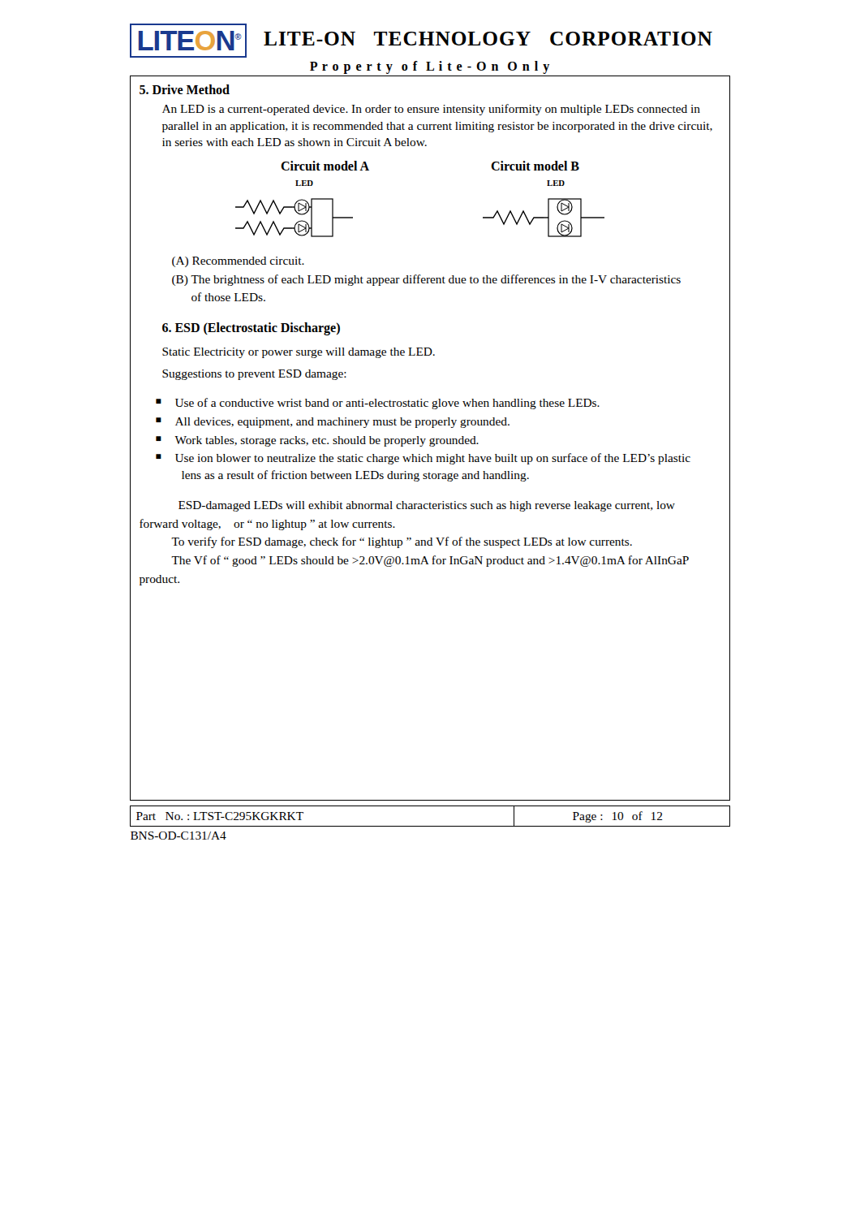LITEON®
LITE-ON TECHNOLOGY CORPORATION
P r o p e r t y o f L i t e - O n O n l y
5. Drive Method
An LED is a current-operated device. In order to ensure intensity uniformity on multiple LEDs connected in parallel in an application, it is recommended that a current limiting resistor be incorporated in the drive circuit, in series with each LED as shown in Circuit A below.
Circuit model A
Circuit model B
LED
LED
(A) Recommended circuit.
(B) The brightness of each LED might appear different due to the differences in the I-V characteristics
of those LEDs.
6. ESD (Electrostatic Discharge)
Static Electricity or power surge will damage the LED.
Suggestions to prevent ESD damage:
Use of a conductive wrist band or anti-electrostatic glove when handling these LEDs.
All devices, equipment, and machinery must be properly grounded.
Work tables, storage racks, etc. should be properly grounded.
Use ion blower to neutralize the static charge which might have built up on surface of the LED’s plastic lens as a result of friction between LEDs during storage and handling.
ESD-damaged LEDs will exhibit abnormal characteristics such as high reverse leakage current, low
forward voltage, or “ no lightup ” at low currents.
To verify for ESD damage, check for “ lightup ” and Vf of the suspect LEDs at low currents.
The Vf of “ good ” LEDs should be >2.0V@0.1mA for InGaN product and >1.4V@0.1mA for AlInGaP
product.
| Part No. : LTST-C295KGKRKT | Page : 10 of 12 |
BNS-OD-C131/A4